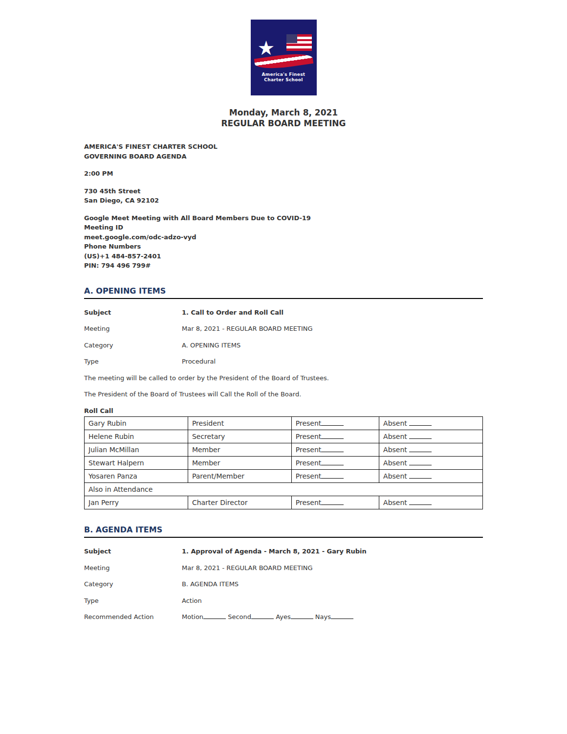★ America's Finest
Charter School
Monday, March 8, 2021
REGULAR BOARD MEETING
AMERICA'S FINEST CHARTER SCHOOL
GOVERNING BOARD AGENDA
2:00 PM
730 45th Street
San Diego, CA 92102
Google Meet Meeting with All Board Members Due to COVID-19
Meeting ID
meet.google.com/odc-adzo-vyd
Phone Numbers
(US)+1 484-857-2401
PIN: 794 496 799#
A. OPENING ITEMS
Subject
1. Call to Order and Roll Call
Meeting
Mar 8, 2021 - REGULAR BOARD MEETING
Category
A. OPENING ITEMS
Type
Procedural
The meeting will be called to order by the President of the Board of Trustees.
The President of the Board of Trustees will Call the Roll of the Board.
Roll Call
| Gary Rubin | President | Present | Absent |
| Helene Rubin | Secretary | Present | Absent |
| Julian McMillan | Member | Present | Absent |
| Stewart Halpern | Member | Present | Absent |
| Yosaren Panza | Parent/Member | Present | Absent |
| Also in Attendance |
| Jan Perry | Charter Director | Present | Absent |
B. AGENDA ITEMS
Subject
1. Approval of Agenda - March 8, 2021 - Gary Rubin
Meeting
Mar 8, 2021 - REGULAR BOARD MEETING
Category
B. AGENDA ITEMS
Type
Action
Recommended Action
Motion Second Ayes Nays